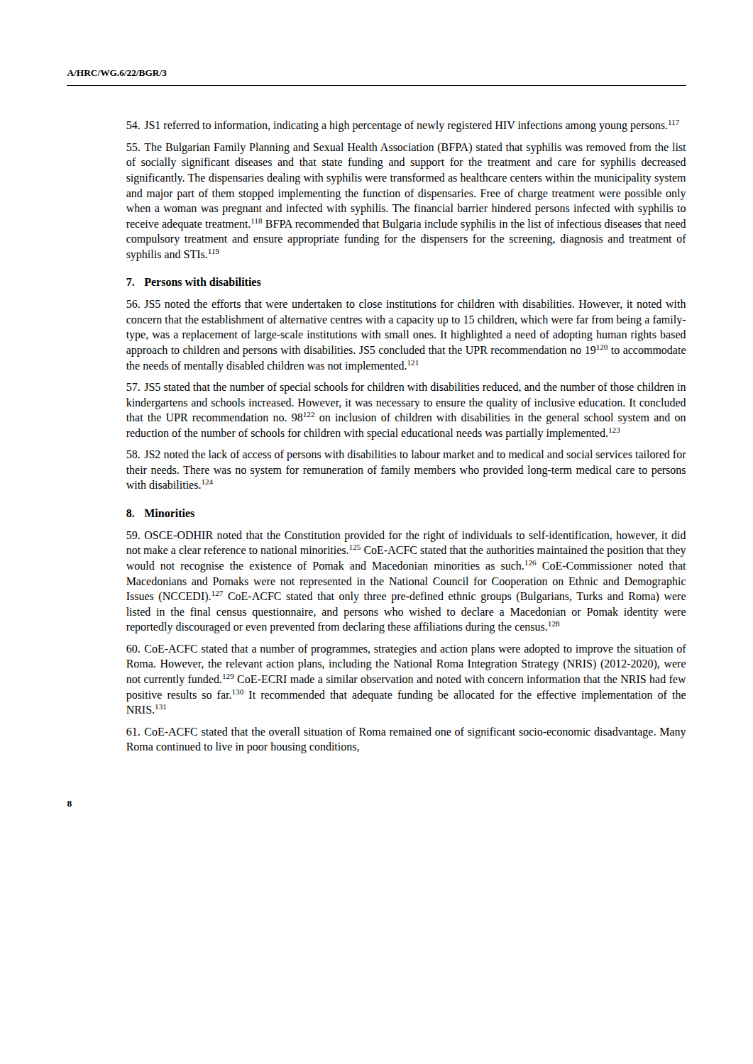A/HRC/WG.6/22/BGR/3
54. JS1 referred to information, indicating a high percentage of newly registered HIV infections among young persons.117
55. The Bulgarian Family Planning and Sexual Health Association (BFPA) stated that syphilis was removed from the list of socially significant diseases and that state funding and support for the treatment and care for syphilis decreased significantly. The dispensaries dealing with syphilis were transformed as healthcare centers within the municipality system and major part of them stopped implementing the function of dispensaries. Free of charge treatment were possible only when a woman was pregnant and infected with syphilis. The financial barrier hindered persons infected with syphilis to receive adequate treatment.118 BFPA recommended that Bulgaria include syphilis in the list of infectious diseases that need compulsory treatment and ensure appropriate funding for the dispensers for the screening, diagnosis and treatment of syphilis and STIs.119
7. Persons with disabilities
56. JS5 noted the efforts that were undertaken to close institutions for children with disabilities. However, it noted with concern that the establishment of alternative centres with a capacity up to 15 children, which were far from being a family-type, was a replacement of large-scale institutions with small ones. It highlighted a need of adopting human rights based approach to children and persons with disabilities. JS5 concluded that the UPR recommendation no 19120 to accommodate the needs of mentally disabled children was not implemented.121
57. JS5 stated that the number of special schools for children with disabilities reduced, and the number of those children in kindergartens and schools increased. However, it was necessary to ensure the quality of inclusive education. It concluded that the UPR recommendation no. 98122 on inclusion of children with disabilities in the general school system and on reduction of the number of schools for children with special educational needs was partially implemented.123
58. JS2 noted the lack of access of persons with disabilities to labour market and to medical and social services tailored for their needs. There was no system for remuneration of family members who provided long-term medical care to persons with disabilities.124
8. Minorities
59. OSCE-ODHIR noted that the Constitution provided for the right of individuals to self-identification, however, it did not make a clear reference to national minorities.125 CoE-ACFC stated that the authorities maintained the position that they would not recognise the existence of Pomak and Macedonian minorities as such.126 CoE-Commissioner noted that Macedonians and Pomaks were not represented in the National Council for Cooperation on Ethnic and Demographic Issues (NCCEDI).127 CoE-ACFC stated that only three pre-defined ethnic groups (Bulgarians, Turks and Roma) were listed in the final census questionnaire, and persons who wished to declare a Macedonian or Pomak identity were reportedly discouraged or even prevented from declaring these affiliations during the census.128
60. CoE-ACFC stated that a number of programmes, strategies and action plans were adopted to improve the situation of Roma. However, the relevant action plans, including the National Roma Integration Strategy (NRIS) (2012-2020), were not currently funded.129 CoE-ECRI made a similar observation and noted with concern information that the NRIS had few positive results so far.130 It recommended that adequate funding be allocated for the effective implementation of the NRIS.131
61. CoE-ACFC stated that the overall situation of Roma remained one of significant socio-economic disadvantage. Many Roma continued to live in poor housing conditions,
8